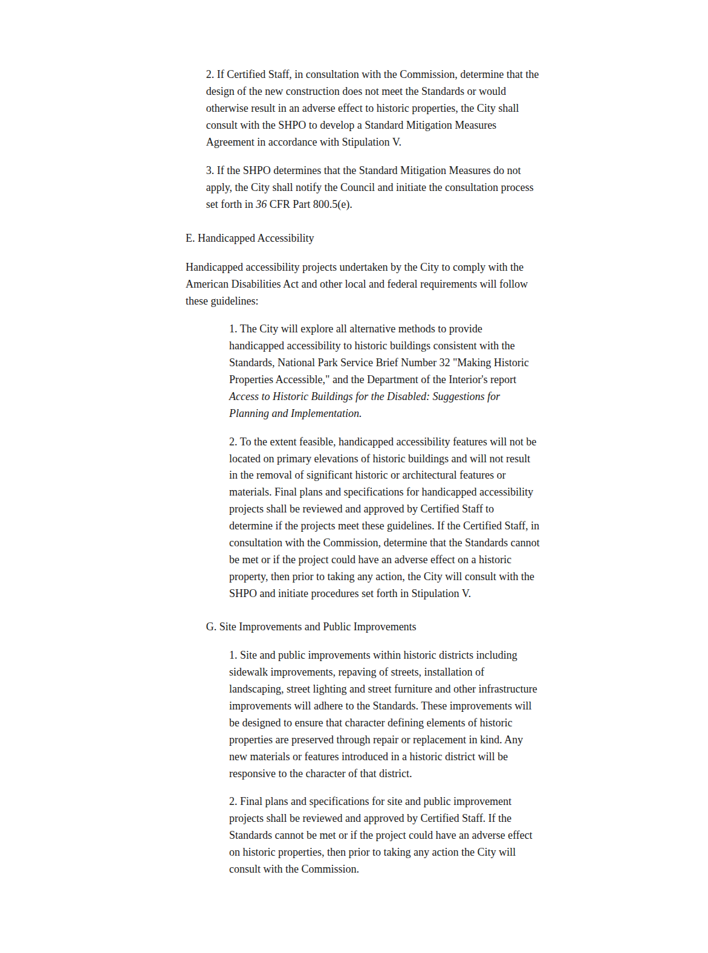2. If Certified Staff, in consultation with the Commission, determine that the design of the new construction does not meet the Standards or would otherwise result in an adverse effect to historic properties, the City shall consult with the SHPO to develop a Standard Mitigation Measures Agreement in accordance with Stipulation V.
3. If the SHPO determines that the Standard Mitigation Measures do not apply, the City shall notify the Council and initiate the consultation process set forth in 36 CFR Part 800.5(e).
E. Handicapped Accessibility
Handicapped accessibility projects undertaken by the City to comply with the American Disabilities Act and other local and federal requirements will follow these guidelines:
1. The City will explore all alternative methods to provide handicapped accessibility to historic buildings consistent with the Standards, National Park Service Brief Number 32 "Making Historic Properties Accessible," and the Department of the Interior's report Access to Historic Buildings for the Disabled: Suggestions for Planning and Implementation.
2. To the extent feasible, handicapped accessibility features will not be located on primary elevations of historic buildings and will not result in the removal of significant historic or architectural features or materials. Final plans and specifications for handicapped accessibility projects shall be reviewed and approved by Certified Staff to determine if the projects meet these guidelines. If the Certified Staff, in consultation with the Commission, determine that the Standards cannot be met or if the project could have an adverse effect on a historic property, then prior to taking any action, the City will consult with the SHPO and initiate procedures set forth in Stipulation V.
G. Site Improvements and Public Improvements
1. Site and public improvements within historic districts including sidewalk improvements, repaving of streets, installation of landscaping, street lighting and street furniture and other infrastructure improvements will adhere to the Standards. These improvements will be designed to ensure that character defining elements of historic properties are preserved through repair or replacement in kind. Any new materials or features introduced in a historic district will be responsive to the character of that district.
2. Final plans and specifications for site and public improvement projects shall be reviewed and approved by Certified Staff. If the Standards cannot be met or if the project could have an adverse effect on historic properties, then prior to taking any action the City will consult with the Commission.